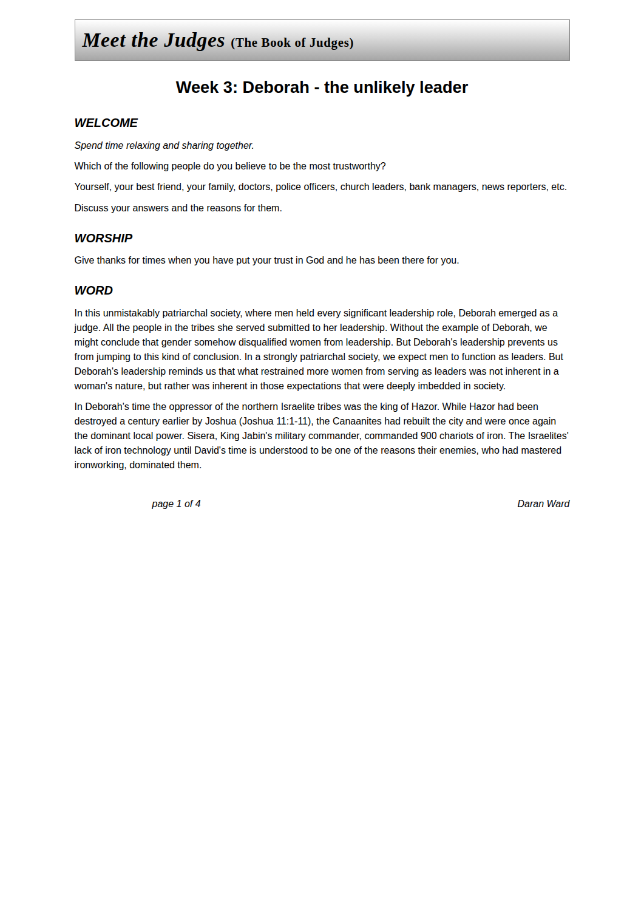Meet the Judges (The Book of Judges)
Week 3: Deborah - the unlikely leader
WELCOME
Spend time relaxing and sharing together.
Which of the following people do you believe to be the most trustworthy?
Yourself, your best friend, your family, doctors, police officers, church leaders, bank managers, news reporters, etc.
Discuss your answers and the reasons for them.
WORSHIP
Give thanks for times when you have put your trust in God and he has been there for you.
WORD
In this unmistakably patriarchal society, where men held every significant leadership role, Deborah emerged as a judge. All the people in the tribes she served submitted to her leadership. Without the example of Deborah, we might conclude that gender somehow disqualified women from leadership. But Deborah's leadership prevents us from jumping to this kind of conclusion. In a strongly patriarchal society, we expect men to function as leaders. But Deborah's leadership reminds us that what restrained more women from serving as leaders was not inherent in a woman's nature, but rather was inherent in those expectations that were deeply imbedded in society.
In Deborah's time the oppressor of the northern Israelite tribes was the king of Hazor. While Hazor had been destroyed a century earlier by Joshua (Joshua 11:1-11), the Canaanites had rebuilt the city and were once again the dominant local power. Sisera, King Jabin's military commander, commanded 900 chariots of iron. The Israelites' lack of iron technology until David's time is understood to be one of the reasons their enemies, who had mastered ironworking, dominated them.
page 1 of 4 Daran Ward